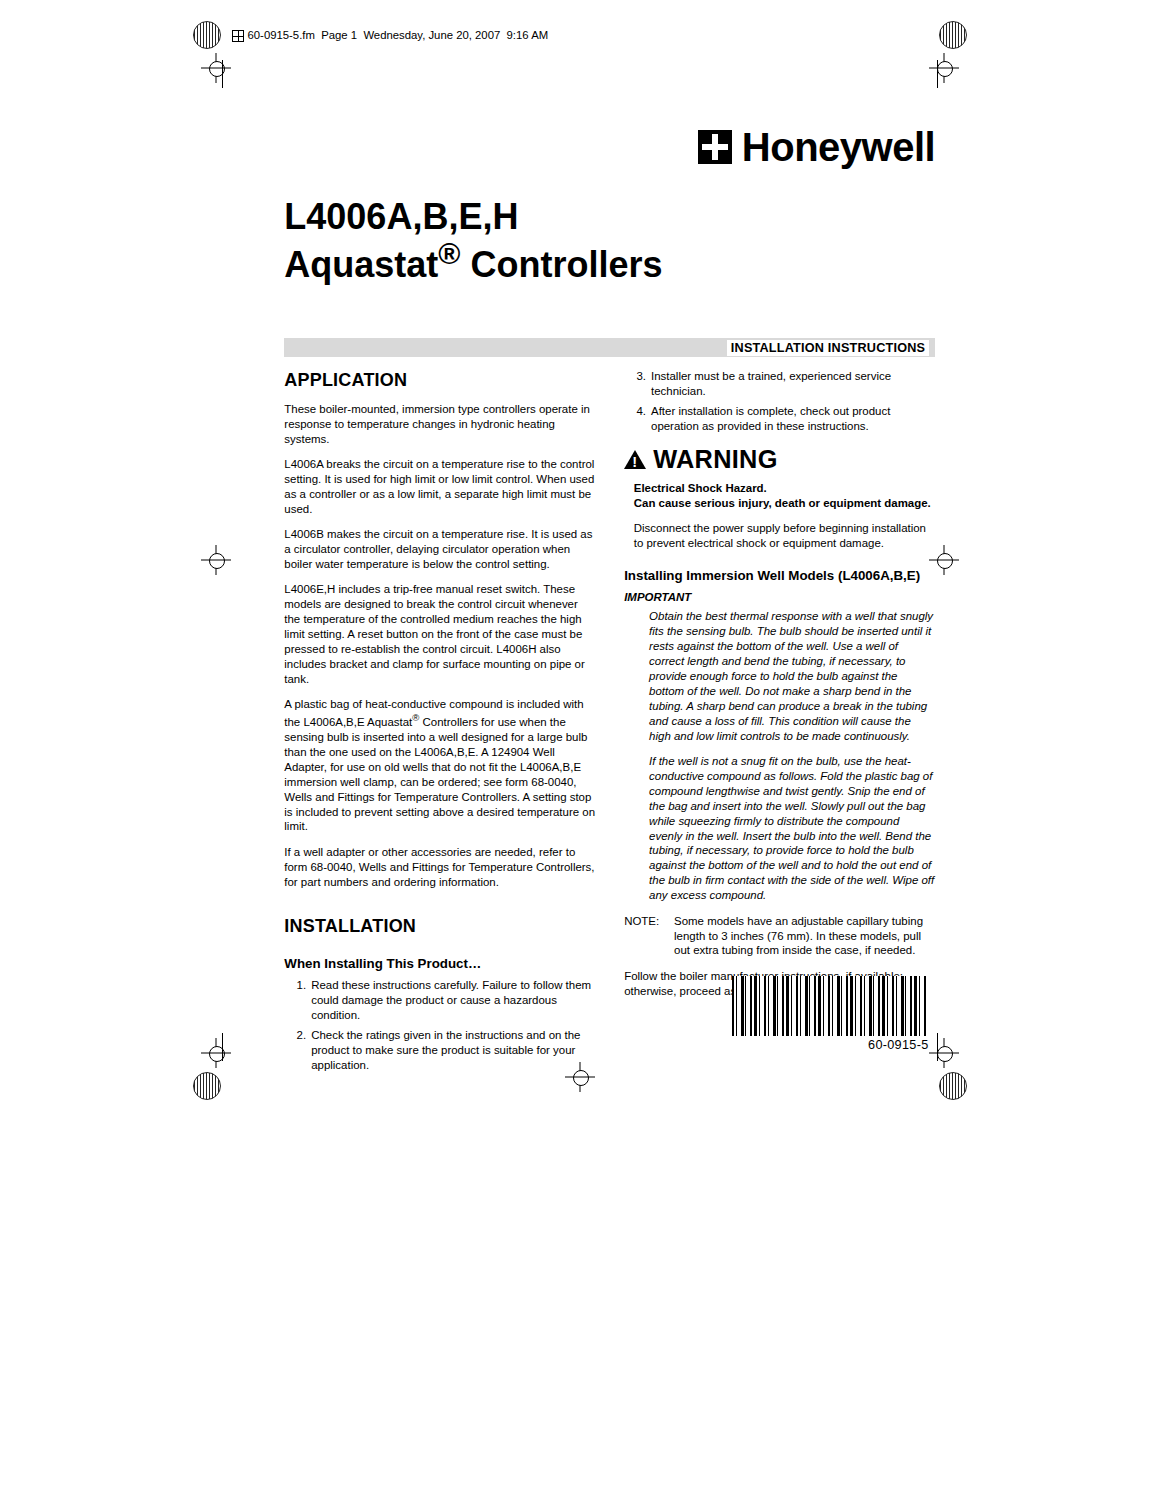60-0915-5.fm Page 1 Wednesday, June 20, 2007 9:16 AM
Honeywell
L4006A,B,E,H
Aquastat® Controllers
INSTALLATION INSTRUCTIONS
APPLICATION
These boiler-mounted, immersion type controllers operate in response to temperature changes in hydronic heating systems.
L4006A breaks the circuit on a temperature rise to the control setting. It is used for high limit or low limit control. When used as a controller or as a low limit, a separate high limit must be used.
L4006B makes the circuit on a temperature rise. It is used as a circulator controller, delaying circulator operation when boiler water temperature is below the control setting.
L4006E,H includes a trip-free manual reset switch. These models are designed to break the control circuit whenever the temperature of the controlled medium reaches the high limit setting. A reset button on the front of the case must be pressed to re-establish the control circuit. L4006H also includes bracket and clamp for surface mounting on pipe or tank.
A plastic bag of heat-conductive compound is included with the L4006A,B,E Aquastat® Controllers for use when the sensing bulb is inserted into a well designed for a large bulb than the one used on the L4006A,B,E. A 124904 Well Adapter, for use on old wells that do not fit the L4006A,B,E immersion well clamp, can be ordered; see form 68-0040, Wells and Fittings for Temperature Controllers. A setting stop is included to prevent setting above a desired temperature on limit.
If a well adapter or other accessories are needed, refer to form 68-0040, Wells and Fittings for Temperature Controllers, for part numbers and ordering information.
INSTALLATION
When Installing This Product…
Read these instructions carefully. Failure to follow them could damage the product or cause a hazardous condition.
Check the ratings given in the instructions and on the product to make sure the product is suitable for your application.
Installer must be a trained, experienced service technician.
After installation is complete, check out product operation as provided in these instructions.
WARNING
Electrical Shock Hazard.
Can cause serious injury, death or equipment damage.
Disconnect the power supply before beginning installation to prevent electrical shock or equipment damage.
Installing Immersion Well Models (L4006A,B,E)
IMPORTANT
Obtain the best thermal response with a well that snugly fits the sensing bulb. The bulb should be inserted until it rests against the bottom of the well. Use a well of correct length and bend the tubing, if necessary, to provide enough force to hold the bulb against the bottom of the well. Do not make a sharp bend in the tubing. A sharp bend can produce a break in the tubing and cause a loss of fill. This condition will cause the high and low limit controls to be made continuously.
If the well is not a snug fit on the bulb, use the heat-conductive compound as follows. Fold the plastic bag of compound lengthwise and twist gently. Snip the end of the bag and insert into the well. Slowly pull out the bag while squeezing firmly to distribute the compound evenly in the well. Insert the bulb into the well. Bend the tubing, if necessary, to provide force to hold the bulb against the bottom of the well and to hold the out end of the bulb in firm contact with the side of the well. Wipe off any excess compound.
NOTE: Some models have an adjustable capillary tubing length to 3 inches (76 mm). In these models, pull out extra tubing from inside the case, if needed.
Follow the boiler manufacturer instructions, if available; otherwise, proceed as follows.
60-0915-5